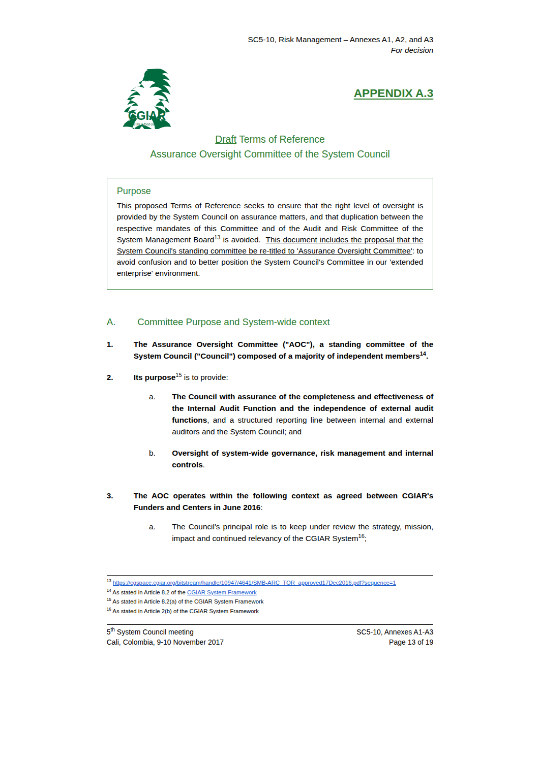SC5-10, Risk Management – Annexes A1, A2, and A3 For decision
APPENDIX A.3
Draft Terms of Reference
Assurance Oversight Committee of the System Council
Purpose
This proposed Terms of Reference seeks to ensure that the right level of oversight is provided by the System Council on assurance matters, and that duplication between the respective mandates of this Committee and of the Audit and Risk Committee of the System Management Board13 is avoided. This document includes the proposal that the System Council's standing committee be re-titled to 'Assurance Oversight Committee': to avoid confusion and to better position the System Council's Committee in our 'extended enterprise' environment.
A. Committee Purpose and System-wide context
1. The Assurance Oversight Committee ("AOC"), a standing committee of the System Council ("Council") composed of a majority of independent members14.
2. Its purpose15 is to provide:
a. The Council with assurance of the completeness and effectiveness of the Internal Audit Function and the independence of external audit functions, and a structured reporting line between internal and external auditors and the System Council; and
b. Oversight of system-wide governance, risk management and internal controls.
3. The AOC operates within the following context as agreed between CGIAR's Funders and Centers in June 2016:
a. The Council's principal role is to keep under review the strategy, mission, impact and continued relevancy of the CGIAR System16;
13 https://cgspace.cgiar.org/bitstream/handle/10947/4641/SMB-ARC_TOR_approved17Dec2016.pdf?sequence=1
14 As stated in Article 8.2 of the CGIAR System Framework
15 As stated in Article 8.2(a) of the CGIAR System Framework
16 As stated in Article 2(b) of the CGIAR System Framework
5th System Council meeting Cali, Colombia, 9-10 November 2017
SC5-10, Annexes A1-A3 Page 13 of 19